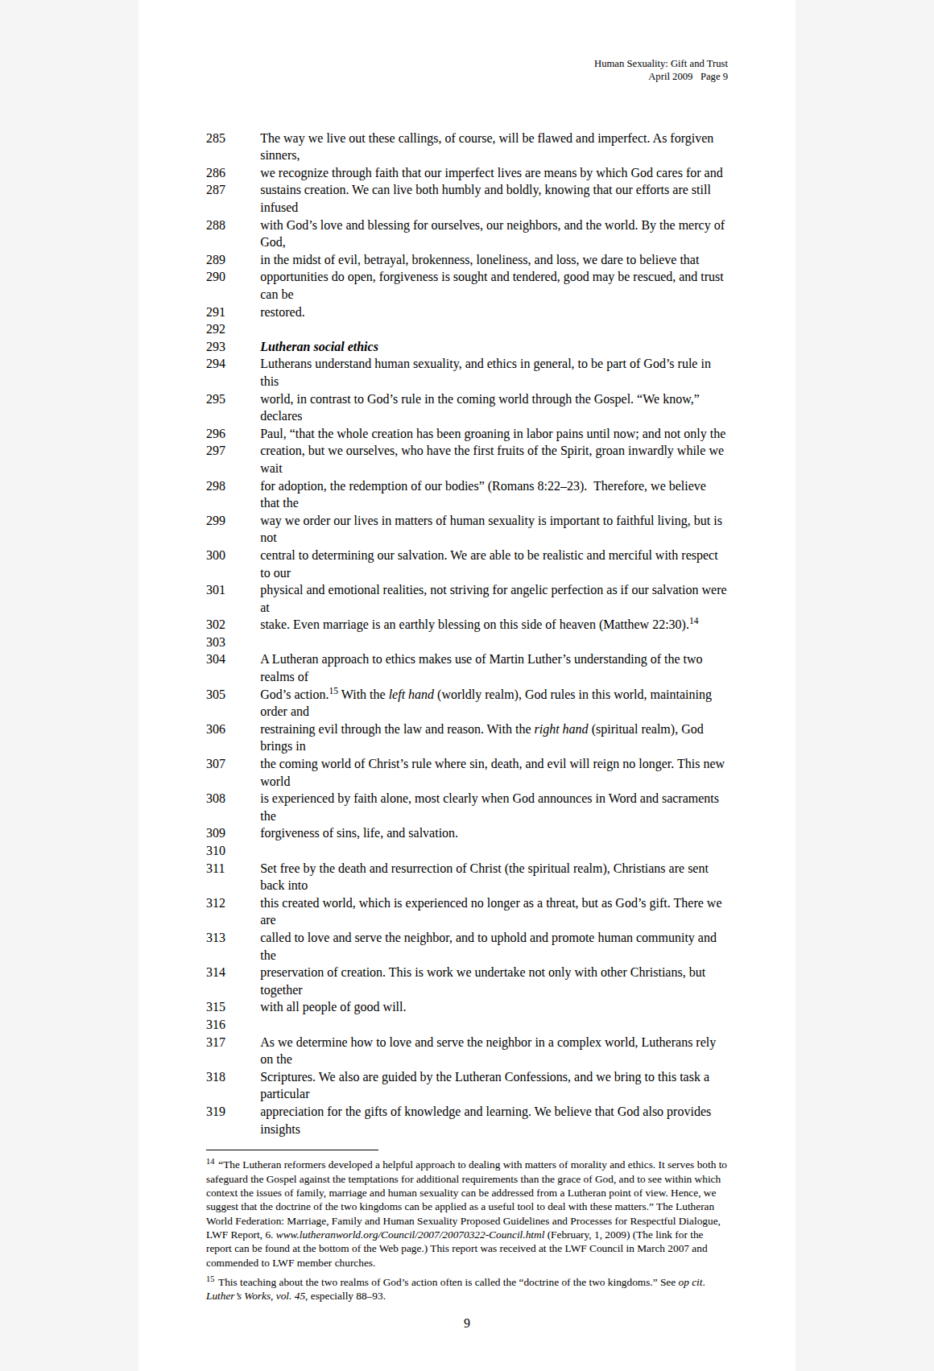Human Sexuality: Gift and Trust
April 2009 Page 9
The way we live out these callings, of course, will be flawed and imperfect. As forgiven sinners,
we recognize through faith that our imperfect lives are means by which God cares for and
sustains creation. We can live both humbly and boldly, knowing that our efforts are still infused
with God’s love and blessing for ourselves, our neighbors, and the world. By the mercy of God,
in the midst of evil, betrayal, brokenness, loneliness, and loss, we dare to believe that
opportunities do open, forgiveness is sought and tendered, good may be rescued, and trust can be
restored.
Lutheran social ethics
Lutherans understand human sexuality, and ethics in general, to be part of God’s rule in this
world, in contrast to God’s rule in the coming world through the Gospel. “We know,” declares
Paul, “that the whole creation has been groaning in labor pains until now; and not only the
creation, but we ourselves, who have the first fruits of the Spirit, groan inwardly while we wait
for adoption, the redemption of our bodies” (Romans 8:22–23). Therefore, we believe that the
way we order our lives in matters of human sexuality is important to faithful living, but is not
central to determining our salvation. We are able to be realistic and merciful with respect to our
physical and emotional realities, not striving for angelic perfection as if our salvation were at
stake. Even marriage is an earthly blessing on this side of heaven (Matthew 22:30).14
A Lutheran approach to ethics makes use of Martin Luther’s understanding of the two realms of
God’s action.15 With the left hand (worldly realm), God rules in this world, maintaining order and
restraining evil through the law and reason. With the right hand (spiritual realm), God brings in
the coming world of Christ’s rule where sin, death, and evil will reign no longer. This new world
is experienced by faith alone, most clearly when God announces in Word and sacraments the
forgiveness of sins, life, and salvation.
Set free by the death and resurrection of Christ (the spiritual realm), Christians are sent back into
this created world, which is experienced no longer as a threat, but as God’s gift. There we are
called to love and serve the neighbor, and to uphold and promote human community and the
preservation of creation. This is work we undertake not only with other Christians, but together
with all people of good will.
As we determine how to love and serve the neighbor in a complex world, Lutherans rely on the
Scriptures. We also are guided by the Lutheran Confessions, and we bring to this task a particular
appreciation for the gifts of knowledge and learning. We believe that God also provides insights
14 “The Lutheran reformers developed a helpful approach to dealing with matters of morality and ethics. It serves both to safeguard the Gospel against the temptations for additional requirements than the grace of God, and to see within which context the issues of family, marriage and human sexuality can be addressed from a Lutheran point of view. Hence, we suggest that the doctrine of the two kingdoms can be applied as a useful tool to deal with these matters.” The Lutheran World Federation: Marriage, Family and Human Sexuality Proposed Guidelines and Processes for Respectful Dialogue, LWF Report, 6. www.lutheranworld.org/Council/2007/20070322-Council.html (February, 1, 2009) (The link for the report can be found at the bottom of the Web page.) This report was received at the LWF Council in March 2007 and commended to LWF member churches.
15 This teaching about the two realms of God’s action often is called the “doctrine of the two kingdoms.” See op cit. Luther’s Works, vol. 45, especially 88–93.
9